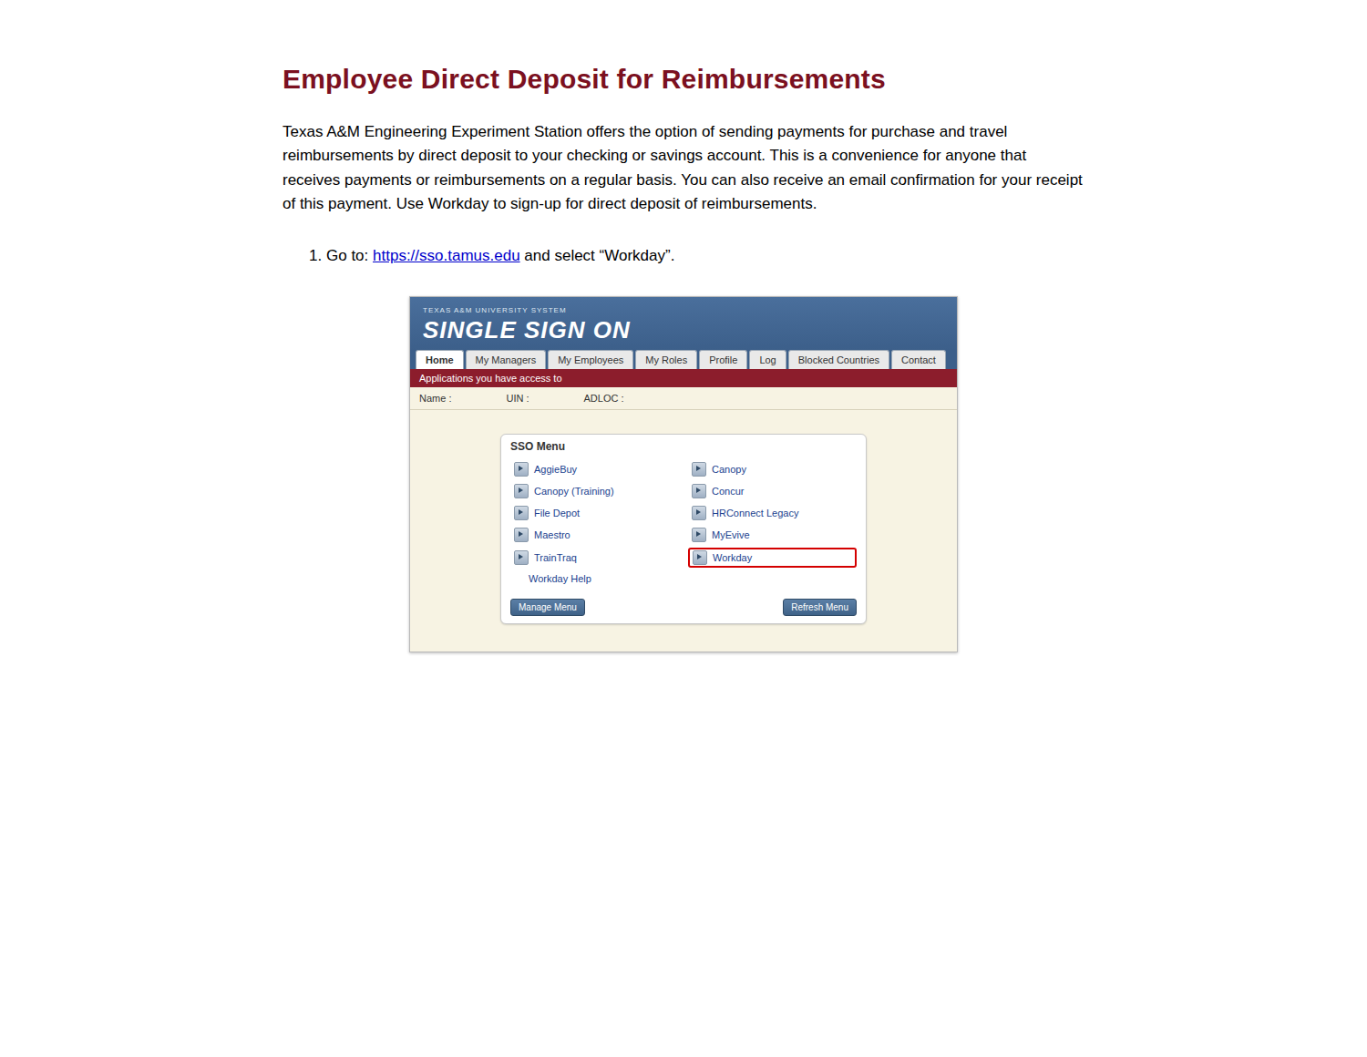Employee Direct Deposit for Reimbursements
Texas A&M Engineering Experiment Station offers the option of sending payments for purchase and travel reimbursements by direct deposit to your checking or savings account. This is a convenience for anyone that receives payments or reimbursements on a regular basis. You can also receive an email confirmation for your receipt of this payment. Use Workday to sign-up for direct deposit of reimbursements.
Go to: https://sso.tamus.edu and select “Workday”.
TEXAS A&M UNIVERSITY SYSTEM
SINGLE SIGN ON
Home My Managers My Employees My Roles Profile Log Blocked Countries Contact
Applications you have access to
Name : UIN : ADLOC :
SSO Menu
AggieBuy
Canopy
Canopy (Training)
Concur
File Depot
HRConnect Legacy
Maestro
MyEvive
TrainTraq
Workday
Workday Help
Manage Menu Refresh Menu